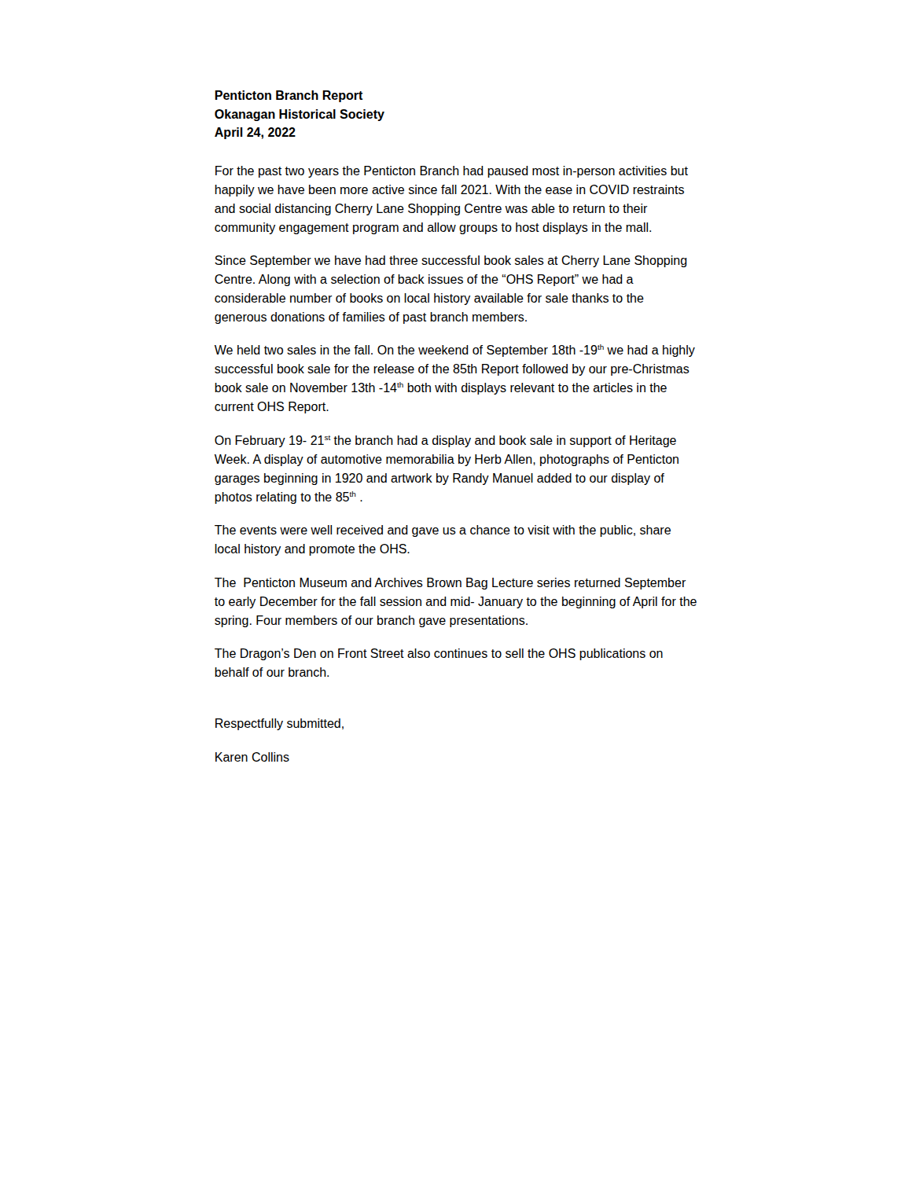Penticton Branch Report
Okanagan Historical Society
April 24, 2022
For the past two years the Penticton Branch had paused most in-person activities but happily we have been more active since fall 2021. With the ease in COVID restraints and social distancing Cherry Lane Shopping Centre was able to return to their community engagement program and allow groups to host displays in the mall.
Since September we have had three successful book sales at Cherry Lane Shopping Centre. Along with a selection of back issues of the “OHS Report” we had a considerable number of books on local history available for sale thanks to the generous donations of families of past branch members.
We held two sales in the fall. On the weekend of September 18th -19th we had a highly successful book sale for the release of the 85th Report followed by our pre-Christmas book sale on November 13th -14th both with displays relevant to the articles in the current OHS Report.
On February 19- 21st the branch had a display and book sale in support of Heritage Week. A display of automotive memorabilia by Herb Allen, photographs of Penticton garages beginning in 1920 and artwork by Randy Manuel added to our display of photos relating to the 85th .
The events were well received and gave us a chance to visit with the public, share local history and promote the OHS.
The Penticton Museum and Archives Brown Bag Lecture series returned September to early December for the fall session and mid- January to the beginning of April for the spring. Four members of our branch gave presentations.
The Dragon’s Den on Front Street also continues to sell the OHS publications on behalf of our branch.
Respectfully submitted,
Karen Collins